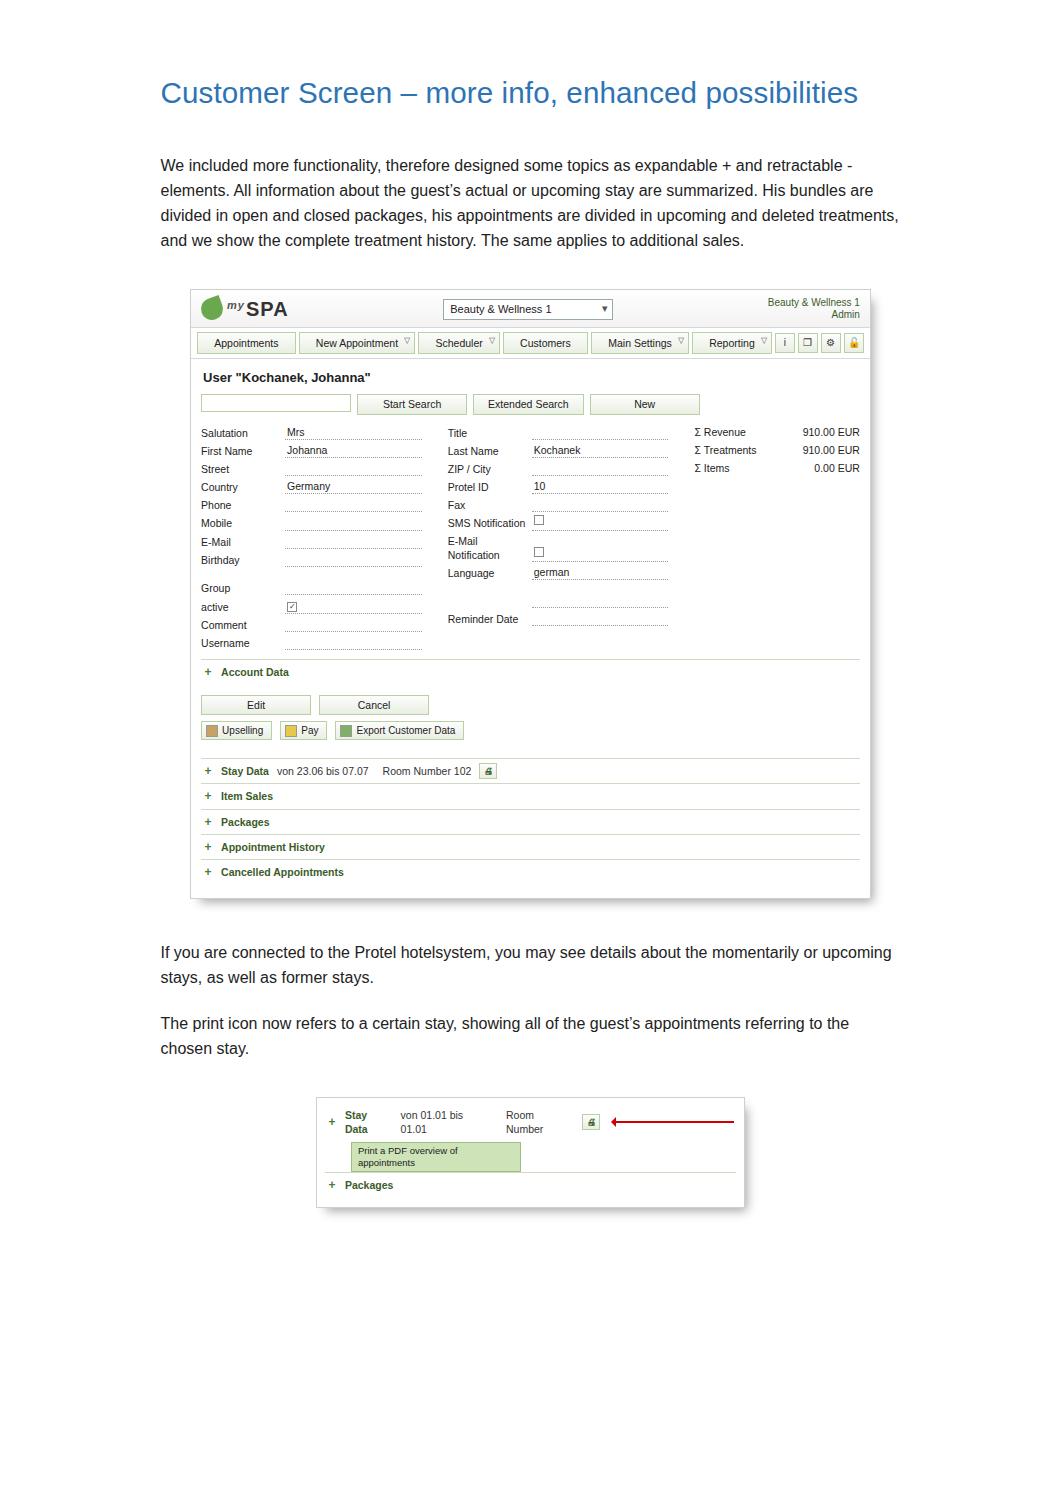Customer Screen – more info, enhanced possibilities
We included more functionality, therefore designed some topics as expandable + and retractable - elements. All information about the guest’s actual or upcoming stay are summarized. His bundles are divided in open and closed packages, his appointments are divided in upcoming and deleted treatments, and we show the complete treatment history. The same applies to additional sales.
my SPA
Beauty & Wellness 1
Beauty & Wellness 1
Admin
Appointments
New Appointment
Scheduler
Customers
Main Settings
Reporting
i
❐
⚙
🔓
User "Kochanek, Johanna"
Start Search
Extended Search
New
Salutation
Mrs
First Name
Johanna
Street
Country
Germany
Phone
Mobile
E-Mail
Birthday
Group
active
Comment
Username
Title
Last Name
Kochanek
ZIP / City
Protel ID
10
Fax
SMS Notification
E-Mail Notification
Language
german
Reminder Date
Σ Revenue
910.00 EUR
Σ Treatments
910.00 EUR
Σ Items
0.00 EUR
+ Account Data
Edit
Cancel
Upselling
Pay
Export Customer Data
+ Stay Data von 23.06 bis 07.07 Room Number 102 🖨
+ Item Sales
+ Packages
+ Appointment History
+ Cancelled Appointments
If you are connected to the Protel hotelsystem, you may see details about the momentarily or upcoming stays, as well as former stays.
The print icon now refers to a certain stay, showing all of the guest’s appointments referring to the chosen stay.
+ Stay Data von 01.01 bis 01.01 Room Number 🖨
Print a PDF overview of appointments
+ Packages